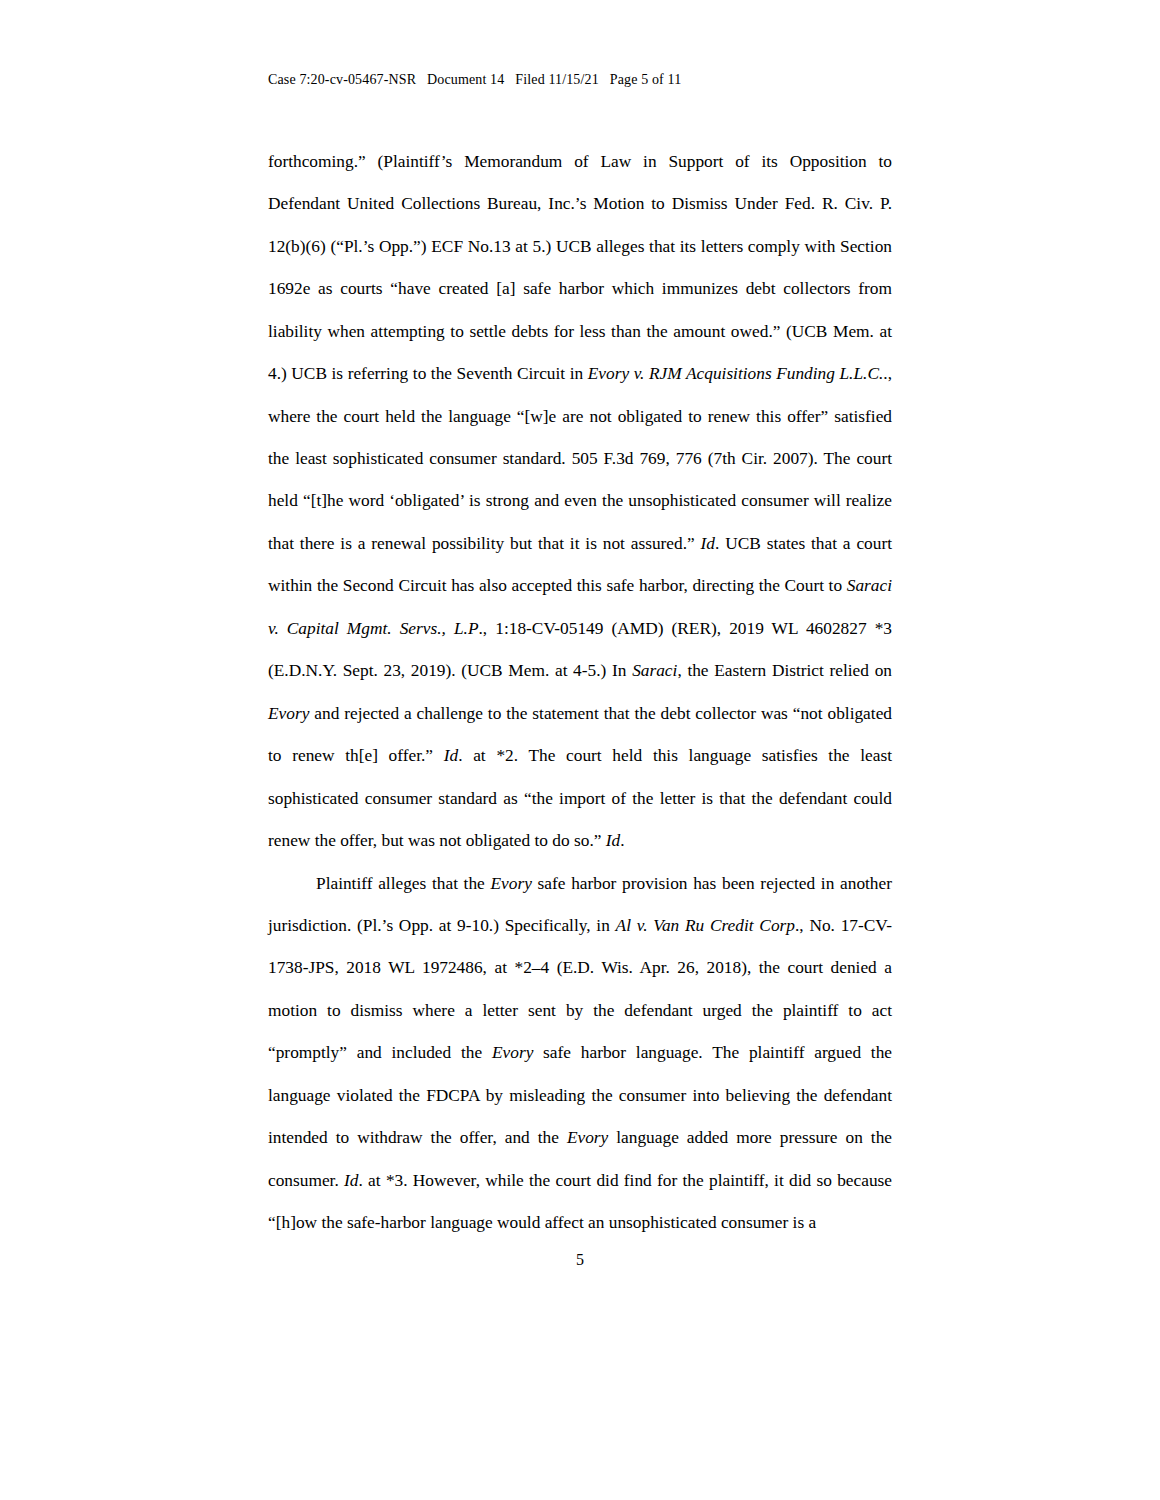Case 7:20-cv-05467-NSR Document 14 Filed 11/15/21 Page 5 of 11
forthcoming.” (Plaintiff’s Memorandum of Law in Support of its Opposition to Defendant United Collections Bureau, Inc.’s Motion to Dismiss Under Fed. R. Civ. P. 12(b)(6) (“Pl.’s Opp.”) ECF No.13 at 5.) UCB alleges that its letters comply with Section 1692e as courts “have created [a] safe harbor which immunizes debt collectors from liability when attempting to settle debts for less than the amount owed.” (UCB Mem. at 4.) UCB is referring to the Seventh Circuit in Evory v. RJM Acquisitions Funding L.L.C.., where the court held the language “[w]e are not obligated to renew this offer” satisfied the least sophisticated consumer standard. 505 F.3d 769, 776 (7th Cir. 2007). The court held “[t]he word ‘obligated’ is strong and even the unsophisticated consumer will realize that there is a renewal possibility but that it is not assured.” Id. UCB states that a court within the Second Circuit has also accepted this safe harbor, directing the Court to Saraci v. Capital Mgmt. Servs., L.P., 1:18-CV-05149 (AMD) (RER), 2019 WL 4602827 *3 (E.D.N.Y. Sept. 23, 2019). (UCB Mem. at 4-5.) In Saraci, the Eastern District relied on Evory and rejected a challenge to the statement that the debt collector was “not obligated to renew th[e] offer.” Id. at *2. The court held this language satisfies the least sophisticated consumer standard as “the import of the letter is that the defendant could renew the offer, but was not obligated to do so.” Id.
Plaintiff alleges that the Evory safe harbor provision has been rejected in another jurisdiction. (Pl.’s Opp. at 9-10.) Specifically, in Al v. Van Ru Credit Corp., No. 17-CV-1738-JPS, 2018 WL 1972486, at *2–4 (E.D. Wis. Apr. 26, 2018), the court denied a motion to dismiss where a letter sent by the defendant urged the plaintiff to act “promptly” and included the Evory safe harbor language. The plaintiff argued the language violated the FDCPA by misleading the consumer into believing the defendant intended to withdraw the offer, and the Evory language added more pressure on the consumer. Id. at *3. However, while the court did find for the plaintiff, it did so because “[h]ow the safe-harbor language would affect an unsophisticated consumer is a
5